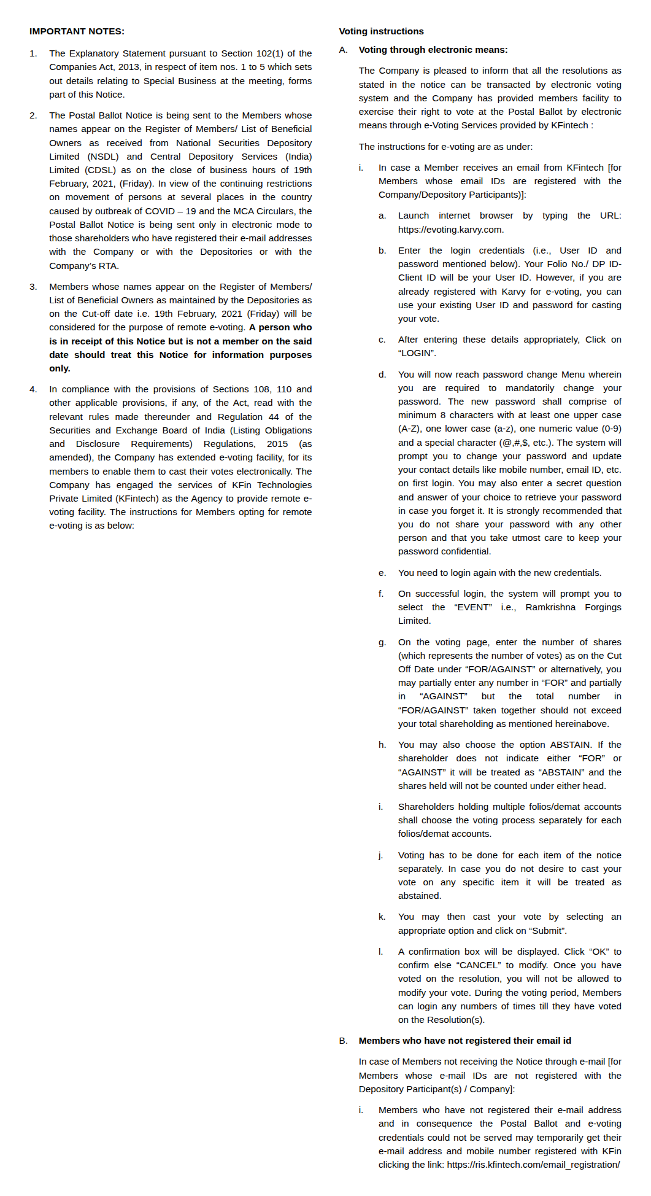Important Notes:
1. The Explanatory Statement pursuant to Section 102(1) of the Companies Act, 2013, in respect of item nos. 1 to 5 which sets out details relating to Special Business at the meeting, forms part of this Notice.
2. The Postal Ballot Notice is being sent to the Members whose names appear on the Register of Members/ List of Beneficial Owners as received from National Securities Depository Limited (NSDL) and Central Depository Services (India) Limited (CDSL) as on the close of business hours of 19th February, 2021, (Friday). In view of the continuing restrictions on movement of persons at several places in the country caused by outbreak of COVID – 19 and the MCA Circulars, the Postal Ballot Notice is being sent only in electronic mode to those shareholders who have registered their e-mail addresses with the Company or with the Depositories or with the Company’s RTA.
3. Members whose names appear on the Register of Members/ List of Beneficial Owners as maintained by the Depositories as on the Cut-off date i.e. 19th February, 2021 (Friday) will be considered for the purpose of remote e-voting. A person who is in receipt of this Notice but is not a member on the said date should treat this Notice for information purposes only.
4. In compliance with the provisions of Sections 108, 110 and other applicable provisions, if any, of the Act, read with the relevant rules made thereunder and Regulation 44 of the Securities and Exchange Board of India (Listing Obligations and Disclosure Requirements) Regulations, 2015 (as amended), the Company has extended e-voting facility, for its members to enable them to cast their votes electronically. The Company has engaged the services of KFin Technologies Private Limited (KFintech) as the Agency to provide remote e-voting facility. The instructions for Members opting for remote e-voting is as below:
Voting instructions
A. Voting through electronic means:
The Company is pleased to inform that all the resolutions as stated in the notice can be transacted by electronic voting system and the Company has provided members facility to exercise their right to vote at the Postal Ballot by electronic means through e-Voting Services provided by KFintech :
The instructions for e-voting are as under:
i. In case a Member receives an email from KFintech [for Members whose email IDs are registered with the Company/Depository Participants)]:
a. Launch internet browser by typing the URL: https://evoting.karvy.com.
b. Enter the login credentials (i.e., User ID and password mentioned below). Your Folio No./ DP ID-Client ID will be your User ID. However, if you are already registered with Karvy for e-voting, you can use your existing User ID and password for casting your vote.
c. After entering these details appropriately, Click on “LOGIN”.
d. You will now reach password change Menu wherein you are required to mandatorily change your password. The new password shall comprise of minimum 8 characters with at least one upper case (A-Z), one lower case (a-z), one numeric value (0-9) and a special character (@,#,$, etc.). The system will prompt you to change your password and update your contact details like mobile number, email ID, etc. on first login. You may also enter a secret question and answer of your choice to retrieve your password in case you forget it. It is strongly recommended that you do not share your password with any other person and that you take utmost care to keep your password confidential.
e. You need to login again with the new credentials.
f. On successful login, the system will prompt you to select the “EVENT” i.e., Ramkrishna Forgings Limited.
g. On the voting page, enter the number of shares (which represents the number of votes) as on the Cut Off Date under “FOR/AGAINST” or alternatively, you may partially enter any number in “FOR” and partially in “AGAINST” but the total number in “FOR/AGAINST” taken together should not exceed your total shareholding as mentioned hereinabove.
h. You may also choose the option ABSTAIN. If the shareholder does not indicate either “FOR” or “AGAINST” it will be treated as “ABSTAIN” and the shares held will not be counted under either head.
i. Shareholders holding multiple folios/demat accounts shall choose the voting process separately for each folios/demat accounts.
j. Voting has to be done for each item of the notice separately. In case you do not desire to cast your vote on any specific item it will be treated as abstained.
k. You may then cast your vote by selecting an appropriate option and click on “Submit”.
l. A confirmation box will be displayed. Click “OK” to confirm else “CANCEL” to modify. Once you have voted on the resolution, you will not be allowed to modify your vote. During the voting period, Members can login any numbers of times till they have voted on the Resolution(s).
B. Members who have not registered their email id
In case of Members not receiving the Notice through e-mail [for Members whose e-mail IDs are not registered with the Depository Participant(s) / Company]:
i. Members who have not registered their e-mail address and in consequence the Postal Ballot and e-voting credentials could not be served may temporarily get their e-mail address and mobile number registered with KFin clicking the link: https://ris.kfintech.com/email_registration/